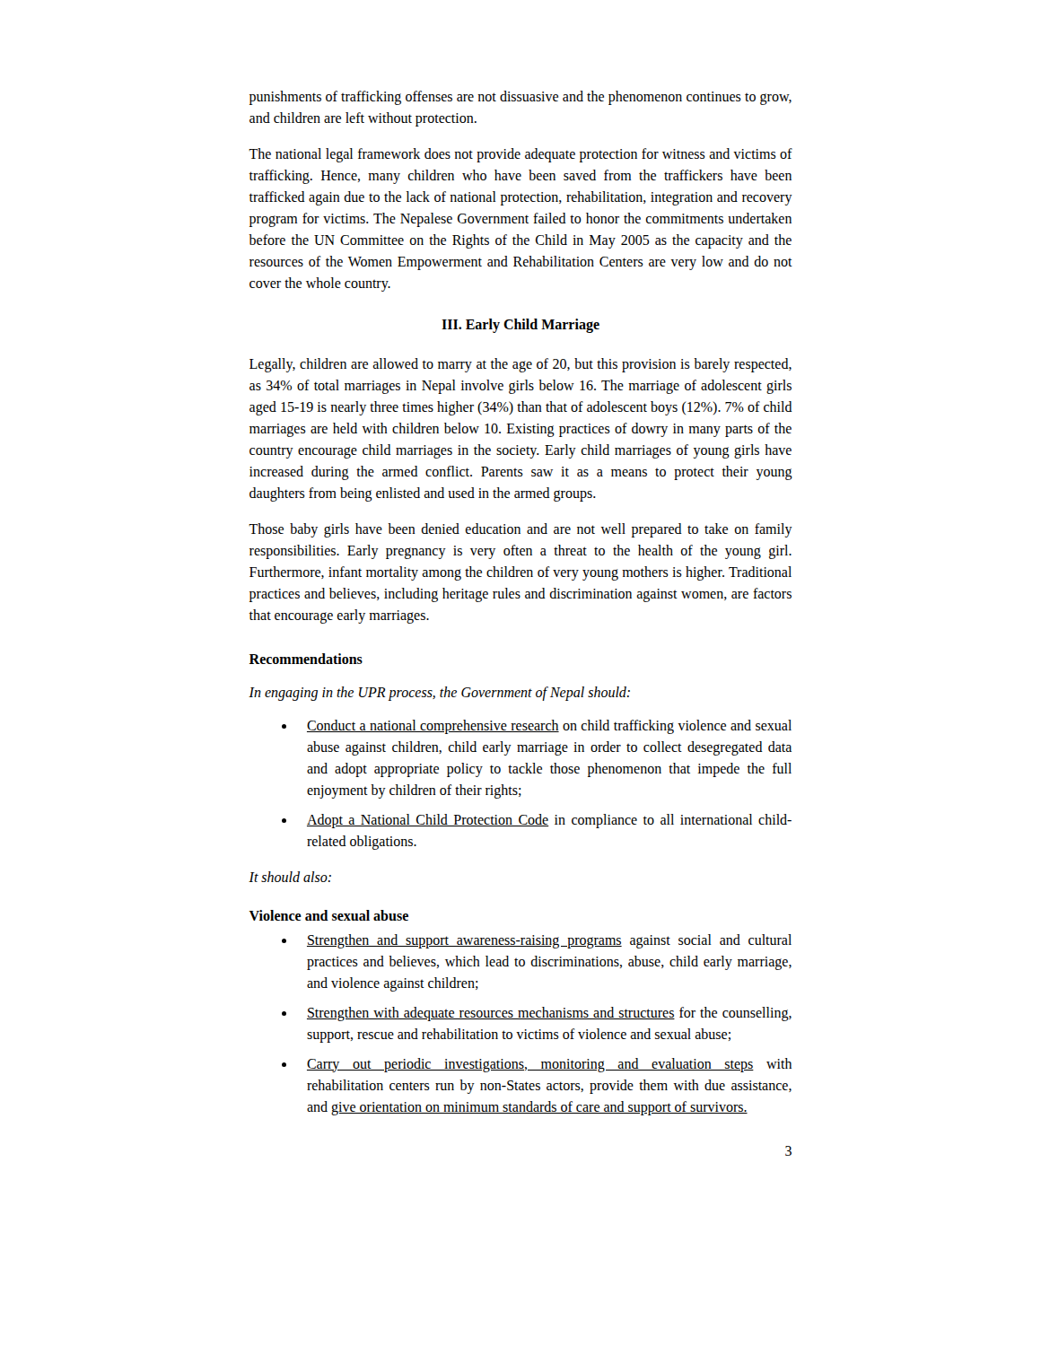punishments of trafficking offenses are not dissuasive and the phenomenon continues to grow, and children are left without protection.
The national legal framework does not provide adequate protection for witness and victims of trafficking. Hence, many children who have been saved from the traffickers have been trafficked again due to the lack of national protection, rehabilitation, integration and recovery program for victims. The Nepalese Government failed to honor the commitments undertaken before the UN Committee on the Rights of the Child in May 2005 as the capacity and the resources of the Women Empowerment and Rehabilitation Centers are very low and do not cover the whole country.
III. Early Child Marriage
Legally, children are allowed to marry at the age of 20, but this provision is barely respected, as 34% of total marriages in Nepal involve girls below 16. The marriage of adolescent girls aged 15-19 is nearly three times higher (34%) than that of adolescent boys (12%). 7% of child marriages are held with children below 10. Existing practices of dowry in many parts of the country encourage child marriages in the society. Early child marriages of young girls have increased during the armed conflict. Parents saw it as a means to protect their young daughters from being enlisted and used in the armed groups.
Those baby girls have been denied education and are not well prepared to take on family responsibilities. Early pregnancy is very often a threat to the health of the young girl. Furthermore, infant mortality among the children of very young mothers is higher. Traditional practices and believes, including heritage rules and discrimination against women, are factors that encourage early marriages.
Recommendations
In engaging in the UPR process, the Government of Nepal should:
Conduct a national comprehensive research on child trafficking violence and sexual abuse against children, child early marriage in order to collect desegregated data and adopt appropriate policy to tackle those phenomenon that impede the full enjoyment by children of their rights;
Adopt a National Child Protection Code in compliance to all international child-related obligations.
It should also:
Violence and sexual abuse
Strengthen and support awareness-raising programs against social and cultural practices and believes, which lead to discriminations, abuse, child early marriage, and violence against children;
Strengthen with adequate resources mechanisms and structures for the counselling, support, rescue and rehabilitation to victims of violence and sexual abuse;
Carry out periodic investigations, monitoring and evaluation steps with rehabilitation centers run by non-States actors, provide them with due assistance, and give orientation on minimum standards of care and support of survivors.
3